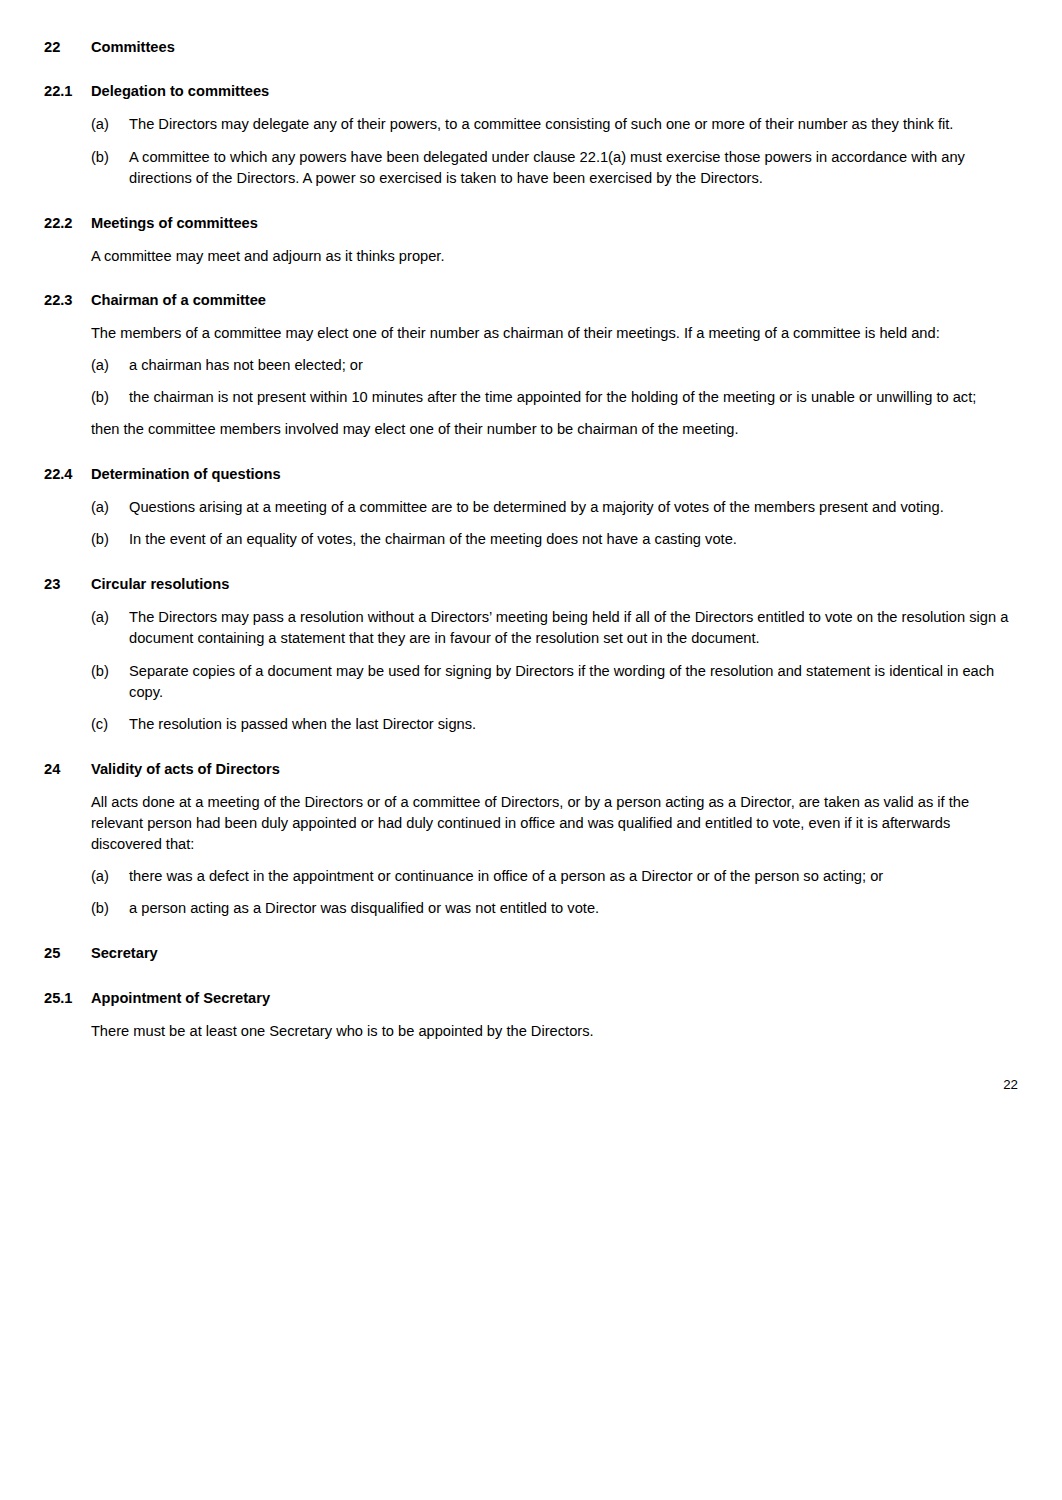22 Committees
22.1 Delegation to committees
The Directors may delegate any of their powers, to a committee consisting of such one or more of their number as they think fit.
A committee to which any powers have been delegated under clause 22.1(a) must exercise those powers in accordance with any directions of the Directors. A power so exercised is taken to have been exercised by the Directors.
22.2 Meetings of committees
A committee may meet and adjourn as it thinks proper.
22.3 Chairman of a committee
The members of a committee may elect one of their number as chairman of their meetings. If a meeting of a committee is held and:
a chairman has not been elected; or
the chairman is not present within 10 minutes after the time appointed for the holding of the meeting or is unable or unwilling to act;
then the committee members involved may elect one of their number to be chairman of the meeting.
22.4 Determination of questions
Questions arising at a meeting of a committee are to be determined by a majority of votes of the members present and voting.
In the event of an equality of votes, the chairman of the meeting does not have a casting vote.
23 Circular resolutions
The Directors may pass a resolution without a Directors’ meeting being held if all of the Directors entitled to vote on the resolution sign a document containing a statement that they are in favour of the resolution set out in the document.
Separate copies of a document may be used for signing by Directors if the wording of the resolution and statement is identical in each copy.
The resolution is passed when the last Director signs.
24 Validity of acts of Directors
All acts done at a meeting of the Directors or of a committee of Directors, or by a person acting as a Director, are taken as valid as if the relevant person had been duly appointed or had duly continued in office and was qualified and entitled to vote, even if it is afterwards discovered that:
there was a defect in the appointment or continuance in office of a person as a Director or of the person so acting; or
a person acting as a Director was disqualified or was not entitled to vote.
25 Secretary
25.1 Appointment of Secretary
There must be at least one Secretary who is to be appointed by the Directors.
22